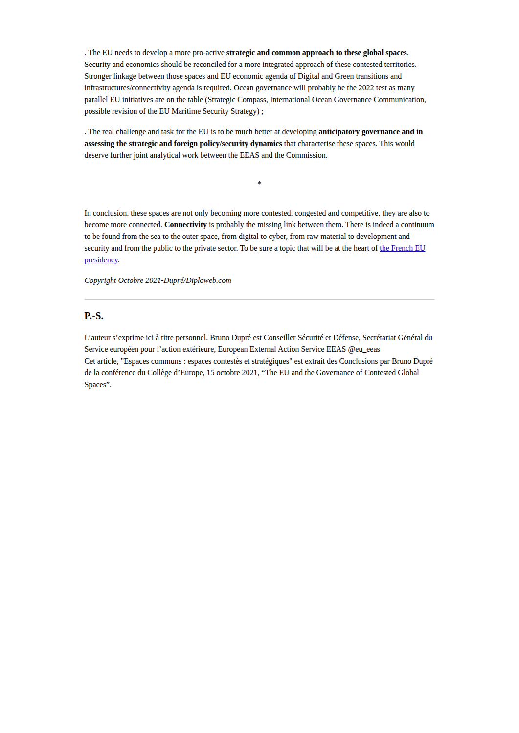. The EU needs to develop a more pro-active strategic and common approach to these global spaces. Security and economics should be reconciled for a more integrated approach of these contested territories. Stronger linkage between those spaces and EU economic agenda of Digital and Green transitions and infrastructures/connectivity agenda is required. Ocean governance will probably be the 2022 test as many parallel EU initiatives are on the table (Strategic Compass, International Ocean Governance Communication, possible revision of the EU Maritime Security Strategy) ;
. The real challenge and task for the EU is to be much better at developing anticipatory governance and in assessing the strategic and foreign policy/security dynamics that characterise these spaces. This would deserve further joint analytical work between the EEAS and the Commission.
*
In conclusion, these spaces are not only becoming more contested, congested and competitive, they are also to become more connected. Connectivity is probably the missing link between them. There is indeed a continuum to be found from the sea to the outer space, from digital to cyber, from raw material to development and security and from the public to the private sector. To be sure a topic that will be at the heart of the French EU presidency.
Copyright Octobre 2021-Dupré/Diploweb.com
P.-S.
L’auteur s’exprime ici à titre personnel. Bruno Dupré est Conseiller Sécurité et Défense, Secrétariat Général du Service européen pour l’action extérieure, European External Action Service EEAS @eu_eeas Cet article, "Espaces communs : espaces contestés et stratégiques" est extrait des Conclusions par Bruno Dupré de la conférence du Collège d’Europe, 15 octobre 2021, “The EU and the Governance of Contested Global Spaces”.